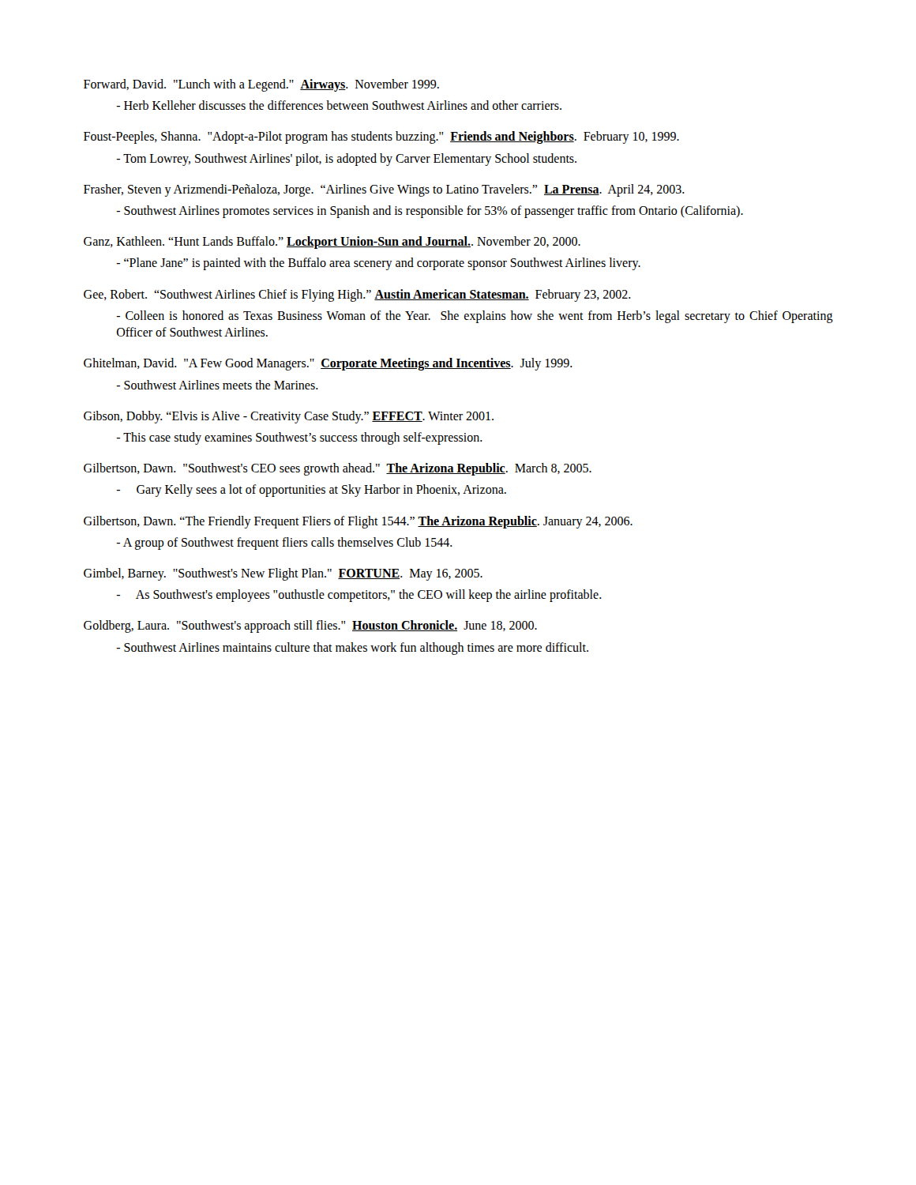Forward, David. "Lunch with a Legend." Airways. November 1999.
- Herb Kelleher discusses the differences between Southwest Airlines and other carriers.
Foust-Peeples, Shanna. "Adopt-a-Pilot program has students buzzing." Friends and Neighbors. February 10, 1999.
- Tom Lowrey, Southwest Airlines' pilot, is adopted by Carver Elementary School students.
Frasher, Steven y Arizmendi-Peñaloza, Jorge. “Airlines Give Wings to Latino Travelers.” La Prensa. April 24, 2003.
- Southwest Airlines promotes services in Spanish and is responsible for 53% of passenger traffic from Ontario (California).
Ganz, Kathleen. “Hunt Lands Buffalo.” Lockport Union-Sun and Journal.. November 20, 2000.
- “Plane Jane” is painted with the Buffalo area scenery and corporate sponsor Southwest Airlines livery.
Gee, Robert. “Southwest Airlines Chief is Flying High.” Austin American Statesman. February 23, 2002.
- Colleen is honored as Texas Business Woman of the Year. She explains how she went from Herb’s legal secretary to Chief Operating Officer of Southwest Airlines.
Ghitelman, David. "A Few Good Managers." Corporate Meetings and Incentives. July 1999.
- Southwest Airlines meets the Marines.
Gibson, Dobby. “Elvis is Alive - Creativity Case Study.” EFFECT. Winter 2001.
- This case study examines Southwest’s success through self-expression.
Gilbertson, Dawn. "Southwest's CEO sees growth ahead." The Arizona Republic. March 8, 2005.
- Gary Kelly sees a lot of opportunities at Sky Harbor in Phoenix, Arizona.
Gilbertson, Dawn. “The Friendly Frequent Fliers of Flight 1544.” The Arizona Republic. January 24, 2006.
- A group of Southwest frequent fliers calls themselves Club 1544.
Gimbel, Barney. "Southwest's New Flight Plan." FORTUNE. May 16, 2005.
- As Southwest's employees "outhustle competitors," the CEO will keep the airline profitable.
Goldberg, Laura. "Southwest's approach still flies." Houston Chronicle. June 18, 2000.
- Southwest Airlines maintains culture that makes work fun although times are more difficult.